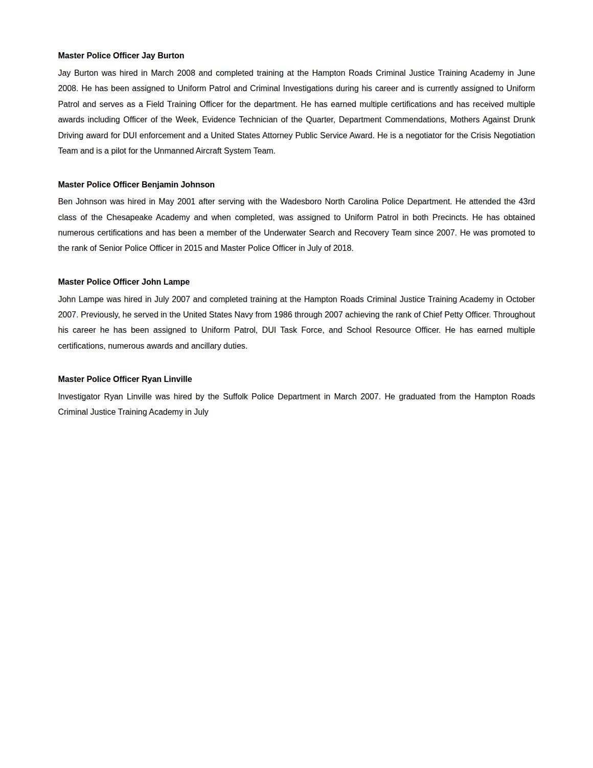Master Police Officer Jay Burton
Jay Burton was hired in March 2008 and completed training at the Hampton Roads Criminal Justice Training Academy in June 2008. He has been assigned to Uniform Patrol and Criminal Investigations during his career and is currently assigned to Uniform Patrol and serves as a Field Training Officer for the department. He has earned multiple certifications and has received multiple awards including Officer of the Week, Evidence Technician of the Quarter, Department Commendations, Mothers Against Drunk Driving award for DUI enforcement and a United States Attorney Public Service Award. He is a negotiator for the Crisis Negotiation Team and is a pilot for the Unmanned Aircraft System Team.
Master Police Officer Benjamin Johnson
Ben Johnson was hired in May 2001 after serving with the Wadesboro North Carolina Police Department. He attended the 43rd class of the Chesapeake Academy and when completed, was assigned to Uniform Patrol in both Precincts. He has obtained numerous certifications and has been a member of the Underwater Search and Recovery Team since 2007. He was promoted to the rank of Senior Police Officer in 2015 and Master Police Officer in July of 2018.
Master Police Officer John Lampe
John Lampe was hired in July 2007 and completed training at the Hampton Roads Criminal Justice Training Academy in October 2007. Previously, he served in the United States Navy from 1986 through 2007 achieving the rank of Chief Petty Officer. Throughout his career he has been assigned to Uniform Patrol, DUI Task Force, and School Resource Officer. He has earned multiple certifications, numerous awards and ancillary duties.
Master Police Officer Ryan Linville
Investigator Ryan Linville was hired by the Suffolk Police Department in March 2007. He graduated from the Hampton Roads Criminal Justice Training Academy in July